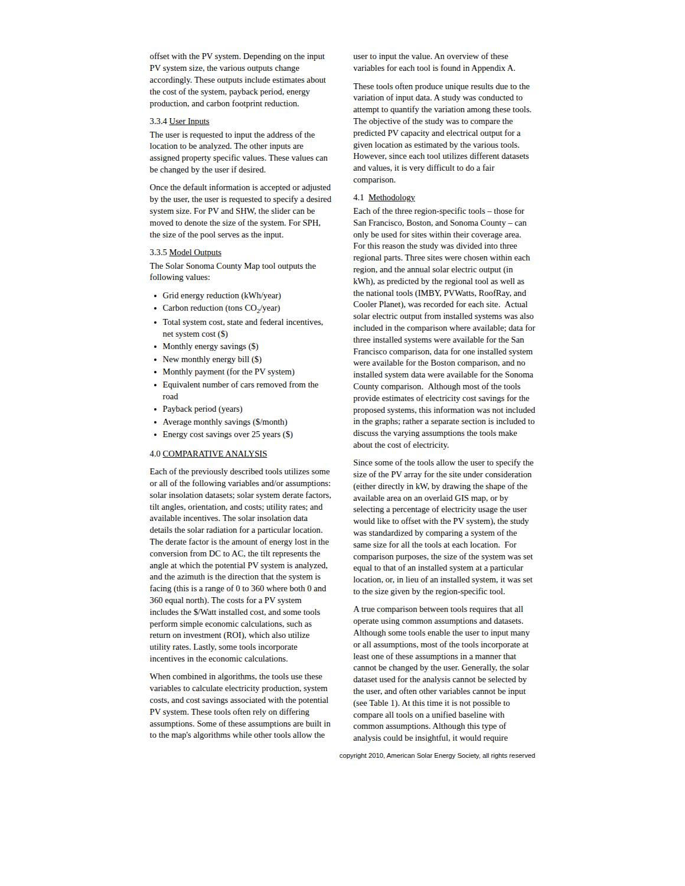offset with the PV system. Depending on the input PV system size, the various outputs change accordingly. These outputs include estimates about the cost of the system, payback period, energy production, and carbon footprint reduction.
3.3.4 User Inputs
The user is requested to input the address of the location to be analyzed. The other inputs are assigned property specific values. These values can be changed by the user if desired.
Once the default information is accepted or adjusted by the user, the user is requested to specify a desired system size. For PV and SHW, the slider can be moved to denote the size of the system. For SPH, the size of the pool serves as the input.
3.3.5 Model Outputs
The Solar Sonoma County Map tool outputs the following values:
Grid energy reduction (kWh/year)
Carbon reduction (tons CO2/year)
Total system cost, state and federal incentives, net system cost ($)
Monthly energy savings ($)
New monthly energy bill ($)
Monthly payment (for the PV system)
Equivalent number of cars removed from the road
Payback period (years)
Average monthly savings ($/month)
Energy cost savings over 25 years ($)
4.0 COMPARATIVE ANALYSIS
Each of the previously described tools utilizes some or all of the following variables and/or assumptions: solar insolation datasets; solar system derate factors, tilt angles, orientation, and costs; utility rates; and available incentives. The solar insolation data details the solar radiation for a particular location. The derate factor is the amount of energy lost in the conversion from DC to AC, the tilt represents the angle at which the potential PV system is analyzed, and the azimuth is the direction that the system is facing (this is a range of 0 to 360 where both 0 and 360 equal north). The costs for a PV system includes the $/Watt installed cost, and some tools perform simple economic calculations, such as return on investment (ROI), which also utilize utility rates. Lastly, some tools incorporate incentives in the economic calculations.
When combined in algorithms, the tools use these variables to calculate electricity production, system costs, and cost savings associated with the potential PV system. These tools often rely on differing assumptions. Some of these assumptions are built in to the map's algorithms while other tools allow the user to input the value. An overview of these variables for each tool is found in Appendix A.
These tools often produce unique results due to the variation of input data. A study was conducted to attempt to quantify the variation among these tools. The objective of the study was to compare the predicted PV capacity and electrical output for a given location as estimated by the various tools. However, since each tool utilizes different datasets and values, it is very difficult to do a fair comparison.
4.1 Methodology
Each of the three region-specific tools – those for San Francisco, Boston, and Sonoma County – can only be used for sites within their coverage area. For this reason the study was divided into three regional parts. Three sites were chosen within each region, and the annual solar electric output (in kWh), as predicted by the regional tool as well as the national tools (IMBY, PVWatts, RoofRay, and Cooler Planet), was recorded for each site. Actual solar electric output from installed systems was also included in the comparison where available; data for three installed systems were available for the San Francisco comparison, data for one installed system were available for the Boston comparison, and no installed system data were available for the Sonoma County comparison. Although most of the tools provide estimates of electricity cost savings for the proposed systems, this information was not included in the graphs; rather a separate section is included to discuss the varying assumptions the tools make about the cost of electricity.
Since some of the tools allow the user to specify the size of the PV array for the site under consideration (either directly in kW, by drawing the shape of the available area on an overlaid GIS map, or by selecting a percentage of electricity usage the user would like to offset with the PV system), the study was standardized by comparing a system of the same size for all the tools at each location. For comparison purposes, the size of the system was set equal to that of an installed system at a particular location, or, in lieu of an installed system, it was set to the size given by the region-specific tool.
A true comparison between tools requires that all operate using common assumptions and datasets. Although some tools enable the user to input many or all assumptions, most of the tools incorporate at least one of these assumptions in a manner that cannot be changed by the user. Generally, the solar dataset used for the analysis cannot be selected by the user, and often other variables cannot be input (see Table 1). At this time it is not possible to compare all tools on a unified baseline with common assumptions. Although this type of analysis could be insightful, it would require
copyright 2010, American Solar Energy Society, all rights reserved